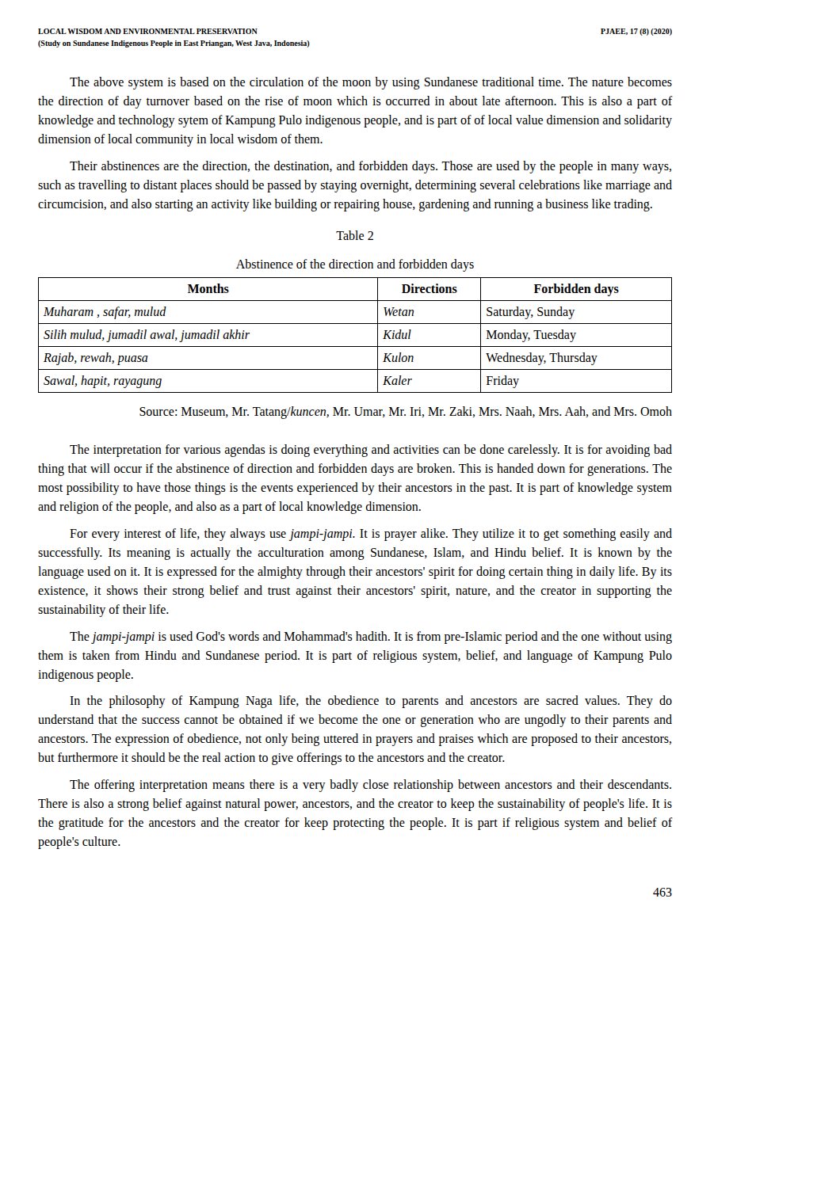LOCAL WISDOM AND ENVIRONMENTAL PRESERVATION
(Study on Sundanese Indigenous People in East Priangan, West Java, Indonesia)
PJAEE, 17 (8) (2020)
The above system is based on the circulation of the moon by using Sundanese traditional time. The nature becomes the direction of day turnover based on the rise of moon which is occurred in about late afternoon. This is also a part of knowledge and technology sytem of Kampung Pulo indigenous people, and is part of of local value dimension and solidarity dimension of local community in local wisdom of them.
Their abstinences are the direction, the destination, and forbidden days. Those are used by the people in many ways, such as travelling to distant places should be passed by staying overnight, determining several celebrations like marriage and circumcision, and also starting an activity like building or repairing house, gardening and running a business like trading.
Table 2
Abstinence of the direction and forbidden days
| Months | Directions | Forbidden days |
| --- | --- | --- |
| Muharam , safar, mulud | Wetan | Saturday, Sunday |
| Silih mulud, jumadil awal, jumadil akhir | Kidul | Monday, Tuesday |
| Rajab, rewah, puasa | Kulon | Wednesday, Thursday |
| Sawal, hapit, rayagung | Kaler | Friday |
Source: Museum, Mr. Tatang/kuncen, Mr. Umar, Mr. Iri, Mr. Zaki, Mrs. Naah, Mrs. Aah, and Mrs. Omoh
The interpretation for various agendas is doing everything and activities can be done carelessly. It is for avoiding bad thing that will occur if the abstinence of direction and forbidden days are broken. This is handed down for generations. The most possibility to have those things is the events experienced by their ancestors in the past. It is part of knowledge system and religion of the people, and also as a part of local knowledge dimension.
For every interest of life, they always use jampi-jampi. It is prayer alike. They utilize it to get something easily and successfully. Its meaning is actually the acculturation among Sundanese, Islam, and Hindu belief. It is known by the language used on it. It is expressed for the almighty through their ancestors' spirit for doing certain thing in daily life. By its existence, it shows their strong belief and trust against their ancestors' spirit, nature, and the creator in supporting the sustainability of their life.
The jampi-jampi is used God's words and Mohammad's hadith. It is from pre-Islamic period and the one without using them is taken from Hindu and Sundanese period. It is part of religious system, belief, and language of Kampung Pulo indigenous people.
In the philosophy of Kampung Naga life, the obedience to parents and ancestors are sacred values. They do understand that the success cannot be obtained if we become the one or generation who are ungodly to their parents and ancestors. The expression of obedience, not only being uttered in prayers and praises which are proposed to their ancestors, but furthermore it should be the real action to give offerings to the ancestors and the creator.
The offering interpretation means there is a very badly close relationship between ancestors and their descendants. There is also a strong belief against natural power, ancestors, and the creator to keep the sustainability of people's life. It is the gratitude for the ancestors and the creator for keep protecting the people. It is part if religious system and belief of people's culture.
463